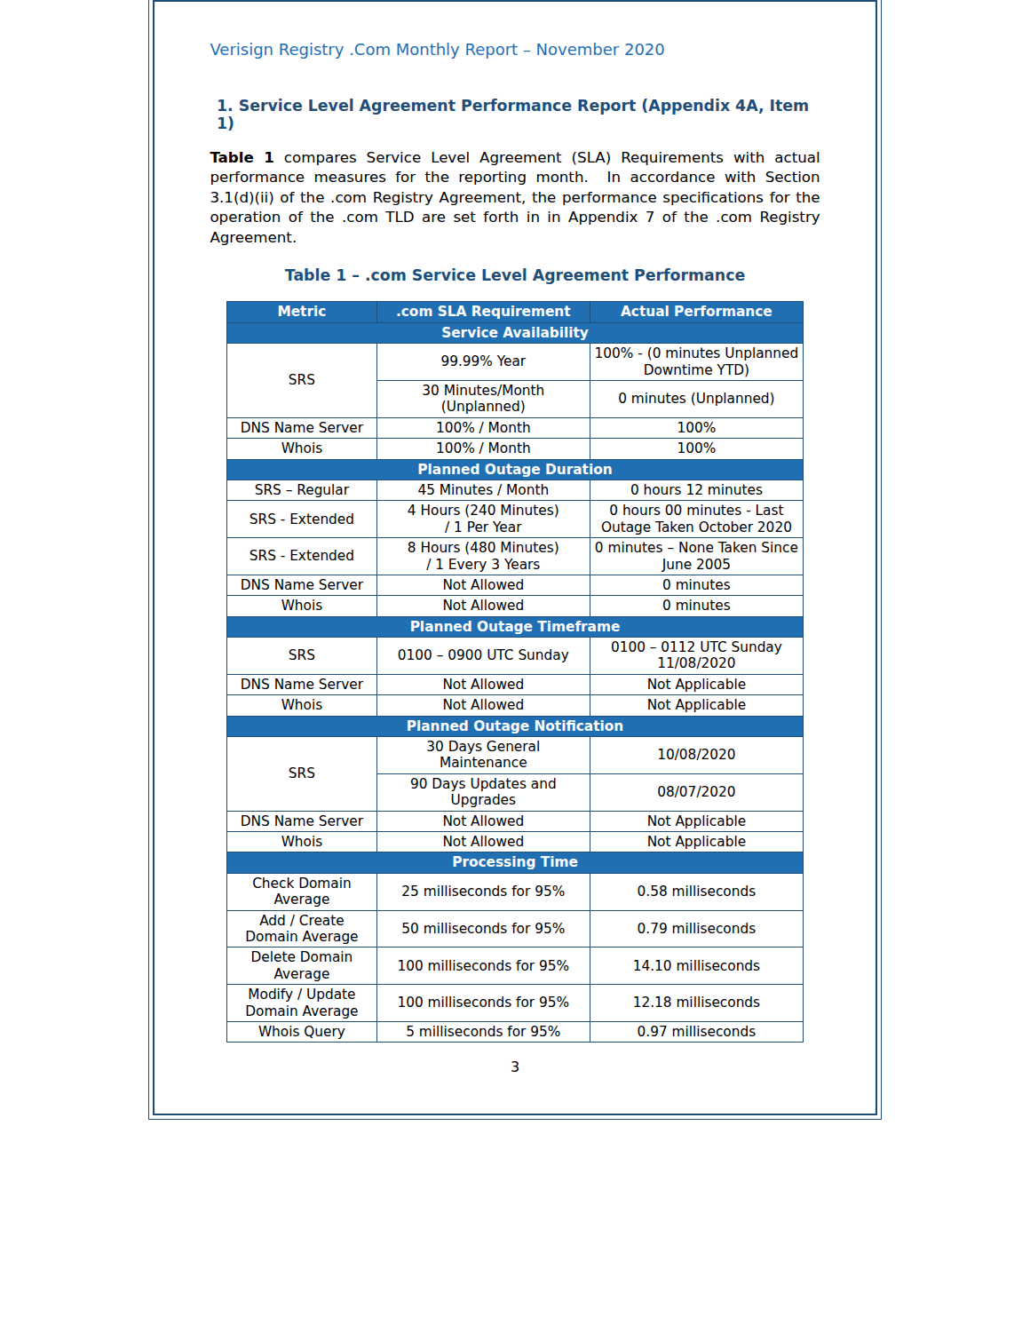Verisign Registry .Com Monthly Report – November 2020
1. Service Level Agreement Performance Report (Appendix 4A, Item 1)
Table 1 compares Service Level Agreement (SLA) Requirements with actual performance measures for the reporting month. In accordance with Section 3.1(d)(ii) of the .com Registry Agreement, the performance specifications for the operation of the .com TLD are set forth in in Appendix 7 of the .com Registry Agreement.
Table 1 – .com Service Level Agreement Performance
| Metric | .com SLA Requirement | Actual Performance |
| --- | --- | --- |
| Service Availability |
| SRS | 99.99% Year | 100% - (0 minutes Unplanned Downtime YTD) |
| 30 Minutes/Month (Unplanned) | 0 minutes (Unplanned) |
| DNS Name Server | 100% / Month | 100% |
| Whois | 100% / Month | 100% |
| Planned Outage Duration |
| SRS – Regular | 45 Minutes / Month | 0 hours 12 minutes |
| SRS - Extended | 4 Hours (240 Minutes) / 1 Per Year | 0 hours 00 minutes - Last Outage Taken October 2020 |
| SRS - Extended | 8 Hours (480 Minutes) / 1 Every 3 Years | 0 minutes – None Taken Since June 2005 |
| DNS Name Server | Not Allowed | 0 minutes |
| Whois | Not Allowed | 0 minutes |
| Planned Outage Timeframe |
| SRS | 0100 – 0900 UTC Sunday | 0100 – 0112 UTC Sunday 11/08/2020 |
| DNS Name Server | Not Allowed | Not Applicable |
| Whois | Not Allowed | Not Applicable |
| Planned Outage Notification |
| SRS | 30 Days General Maintenance | 10/08/2020 |
| 90 Days Updates and Upgrades | 08/07/2020 |
| DNS Name Server | Not Allowed | Not Applicable |
| Whois | Not Allowed | Not Applicable |
| Processing Time |
| Check Domain Average | 25 milliseconds for 95% | 0.58 milliseconds |
| Add / Create Domain Average | 50 milliseconds for 95% | 0.79 milliseconds |
| Delete Domain Average | 100 milliseconds for 95% | 14.10 milliseconds |
| Modify / Update Domain Average | 100 milliseconds for 95% | 12.18 milliseconds |
| Whois Query | 5 milliseconds for 95% | 0.97 milliseconds |
3